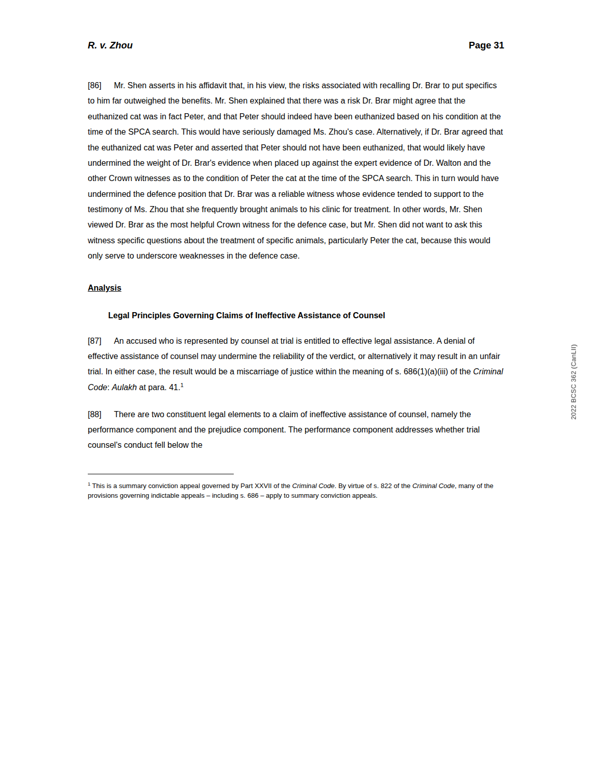R. v. Zhou Page 31
2022 BCSC 362 (CanLII)
[86] Mr. Shen asserts in his affidavit that, in his view, the risks associated with recalling Dr. Brar to put specifics to him far outweighed the benefits. Mr. Shen explained that there was a risk Dr. Brar might agree that the euthanized cat was in fact Peter, and that Peter should indeed have been euthanized based on his condition at the time of the SPCA search. This would have seriously damaged Ms. Zhou's case. Alternatively, if Dr. Brar agreed that the euthanized cat was Peter and asserted that Peter should not have been euthanized, that would likely have undermined the weight of Dr. Brar's evidence when placed up against the expert evidence of Dr. Walton and the other Crown witnesses as to the condition of Peter the cat at the time of the SPCA search. This in turn would have undermined the defence position that Dr. Brar was a reliable witness whose evidence tended to support to the testimony of Ms. Zhou that she frequently brought animals to his clinic for treatment. In other words, Mr. Shen viewed Dr. Brar as the most helpful Crown witness for the defence case, but Mr. Shen did not want to ask this witness specific questions about the treatment of specific animals, particularly Peter the cat, because this would only serve to underscore weaknesses in the defence case.
Analysis
Legal Principles Governing Claims of Ineffective Assistance of Counsel
[87] An accused who is represented by counsel at trial is entitled to effective legal assistance. A denial of effective assistance of counsel may undermine the reliability of the verdict, or alternatively it may result in an unfair trial. In either case, the result would be a miscarriage of justice within the meaning of s. 686(1)(a)(iii) of the Criminal Code: Aulakh at para. 41.1
[88] There are two constituent legal elements to a claim of ineffective assistance of counsel, namely the performance component and the prejudice component. The performance component addresses whether trial counsel's conduct fell below the
1 This is a summary conviction appeal governed by Part XXVII of the Criminal Code. By virtue of s. 822 of the Criminal Code, many of the provisions governing indictable appeals – including s. 686 – apply to summary conviction appeals.